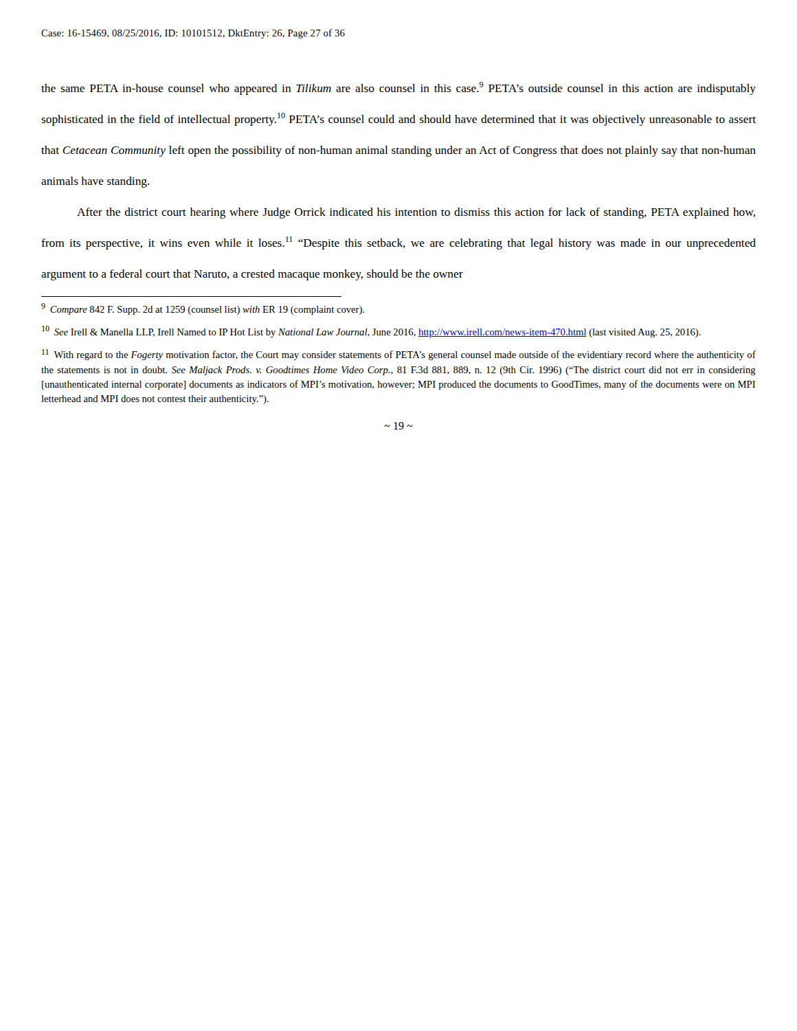Case: 16-15469, 08/25/2016, ID: 10101512, DktEntry: 26, Page 27 of 36
the same PETA in-house counsel who appeared in Tilikum are also counsel in this case.9 PETA’s outside counsel in this action are indisputably sophisticated in the field of intellectual property.10 PETA’s counsel could and should have determined that it was objectively unreasonable to assert that Cetacean Community left open the possibility of non-human animal standing under an Act of Congress that does not plainly say that non-human animals have standing.
After the district court hearing where Judge Orrick indicated his intention to dismiss this action for lack of standing, PETA explained how, from its perspective, it wins even while it loses.11 “Despite this setback, we are celebrating that legal history was made in our unprecedented argument to a federal court that Naruto, a crested macaque monkey, should be the owner
9 Compare 842 F. Supp. 2d at 1259 (counsel list) with ER 19 (complaint cover).
10 See Irell & Manella LLP, Irell Named to IP Hot List by National Law Journal, June 2016, http://www.irell.com/news-item-470.html (last visited Aug. 25, 2016).
11 With regard to the Fogerty motivation factor, the Court may consider statements of PETA’s general counsel made outside of the evidentiary record where the authenticity of the statements is not in doubt. See Maljack Prods. v. Goodtimes Home Video Corp., 81 F.3d 881, 889, n. 12 (9th Cir. 1996) (“The district court did not err in considering [unauthenticated internal corporate] documents as indicators of MPI’s motivation, however; MPI produced the documents to GoodTimes, many of the documents were on MPI letterhead and MPI does not contest their authenticity.”).
~ 19 ~